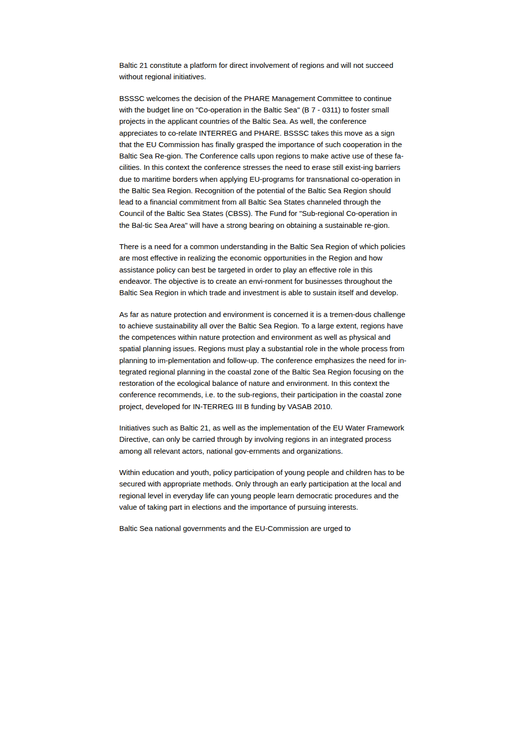Baltic 21 constitute a platform for direct involvement of regions and will not succeed without regional initiatives.
BSSSC welcomes the decision of the PHARE Management Committee to continue with the budget line on "Co-operation in the Baltic Sea" (B 7 - 0311) to foster small projects in the applicant countries of the Baltic Sea. As well, the conference appreciates to co-relate INTERREG and PHARE. BSSSC takes this move as a sign that the EU Commission has finally grasped the importance of such cooperation in the Baltic Sea Re-gion. The Conference calls upon regions to make active use of these fa-cilities. In this context the conference stresses the need to erase still exist-ing barriers due to maritime borders when applying EU-programs for transnational co-operation in the Baltic Sea Region. Recognition of the potential of the Baltic Sea Region should lead to a financial commitment from all Baltic Sea States channeled through the Council of the Baltic Sea States (CBSS). The Fund for "Sub-regional Co-operation in the Bal-tic Sea Area" will have a strong bearing on obtaining a sustainable re-gion.
There is a need for a common understanding in the Baltic Sea Region of which policies are most effective in realizing the economic opportunities in the Region and how assistance policy can best be targeted in order to play an effective role in this endeavor. The objective is to create an envi-ronment for businesses throughout the Baltic Sea Region in which trade and investment is able to sustain itself and develop.
As far as nature protection and environment is concerned it is a tremen-dous challenge to achieve sustainability all over the Baltic Sea Region. To a large extent, regions have the competences within nature protection and environment as well as physical and spatial planning issues. Regions must play a substantial role in the whole process from planning to im-plementation and follow-up. The conference emphasizes the need for in-tegrated regional planning in the coastal zone of the Baltic Sea Region focusing on the restoration of the ecological balance of nature and environment. In this context the conference recommends, i.e. to the sub-regions, their participation in the coastal zone project, developed for IN-TERREG III B funding by VASAB 2010.
Initiatives such as Baltic 21, as well as the implementation of the EU Water Framework Directive, can only be carried through by involving regions in an integrated process among all relevant actors, national gov-ernments and organizations.
Within education and youth, policy participation of young people and children has to be secured with appropriate methods. Only through an early participation at the local and regional level in everyday life can young people learn democratic procedures and the value of taking part in elections and the importance of pursuing interests.
Baltic Sea national governments and the EU-Commission are urged to